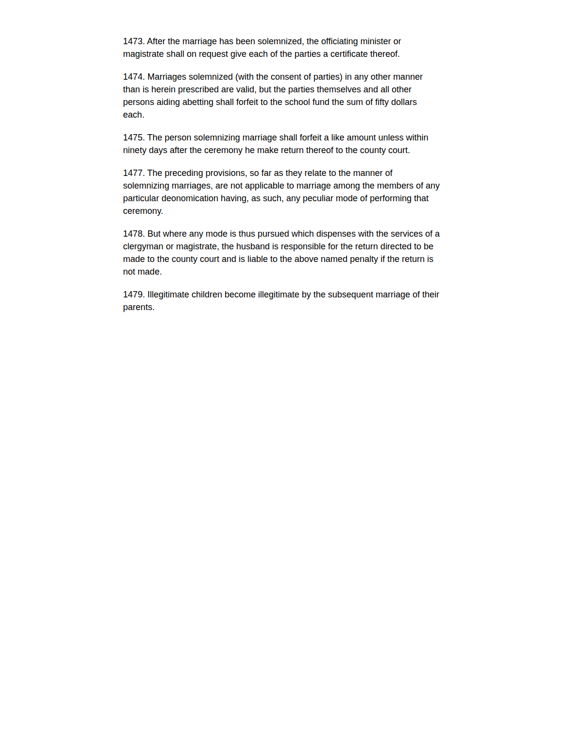1473. After the marriage has been solemnized, the officiating minister or magistrate shall on request give each of the parties a certificate thereof.
1474. Marriages solemnized (with the consent of parties) in any other manner than is herein prescribed are valid, but the parties themselves and all other persons aiding abetting shall forfeit to the school fund the sum of fifty dollars each.
1475. The person solemnizing marriage shall forfeit a like amount unless within ninety days after the ceremony he make return thereof to the county court.
1477. The preceding provisions, so far as they relate to the manner of solemnizing marriages, are not applicable to marriage among the members of any particular deonomication having, as such, any peculiar mode of performing that ceremony.
1478. But where any mode is thus pursued which dispenses with the services of a clergyman or magistrate, the husband is responsible for the return directed to be made to the county court and is liable to the above named penalty if the return is not made.
1479. Illegitimate children become illegitimate by the subsequent marriage of their parents.